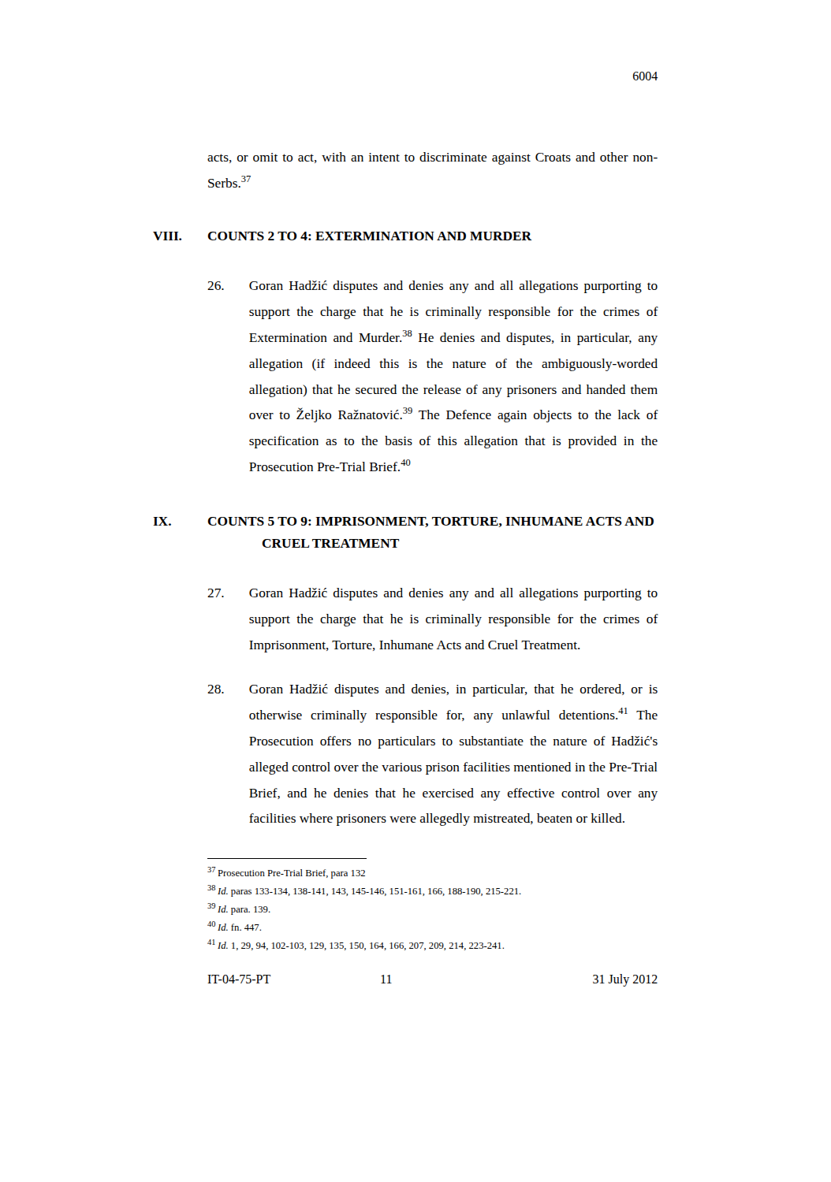6004
acts, or omit to act, with an intent to discriminate against Croats and other non-Serbs.37
VIII. Counts 2 to 4: Extermination and Murder
26. Goran Hadžić disputes and denies any and all allegations purporting to support the charge that he is criminally responsible for the crimes of Extermination and Murder.38 He denies and disputes, in particular, any allegation (if indeed this is the nature of the ambiguously-worded allegation) that he secured the release of any prisoners and handed them over to Željko Ražnatović.39 The Defence again objects to the lack of specification as to the basis of this allegation that is provided in the Prosecution Pre-Trial Brief.40
IX. Counts 5 to 9: Imprisonment, Torture, Inhumane Acts and
Cruel Treatment
27. Goran Hadžić disputes and denies any and all allegations purporting to support the charge that he is criminally responsible for the crimes of Imprisonment, Torture, Inhumane Acts and Cruel Treatment.
28. Goran Hadžić disputes and denies, in particular, that he ordered, or is otherwise criminally responsible for, any unlawful detentions.41 The Prosecution offers no particulars to substantiate the nature of Hadžić's alleged control over the various prison facilities mentioned in the Pre-Trial Brief, and he denies that he exercised any effective control over any facilities where prisoners were allegedly mistreated, beaten or killed.
37 Prosecution Pre-Trial Brief, para 132
38 Id. paras 133-134, 138-141, 143, 145-146, 151-161, 166, 188-190, 215-221.
39 Id. para. 139.
40 Id. fn. 447.
41 Id. 1, 29, 94, 102-103, 129, 135, 150, 164, 166, 207, 209, 214, 223-241.
IT-04-75-PT 11 31 July 2012